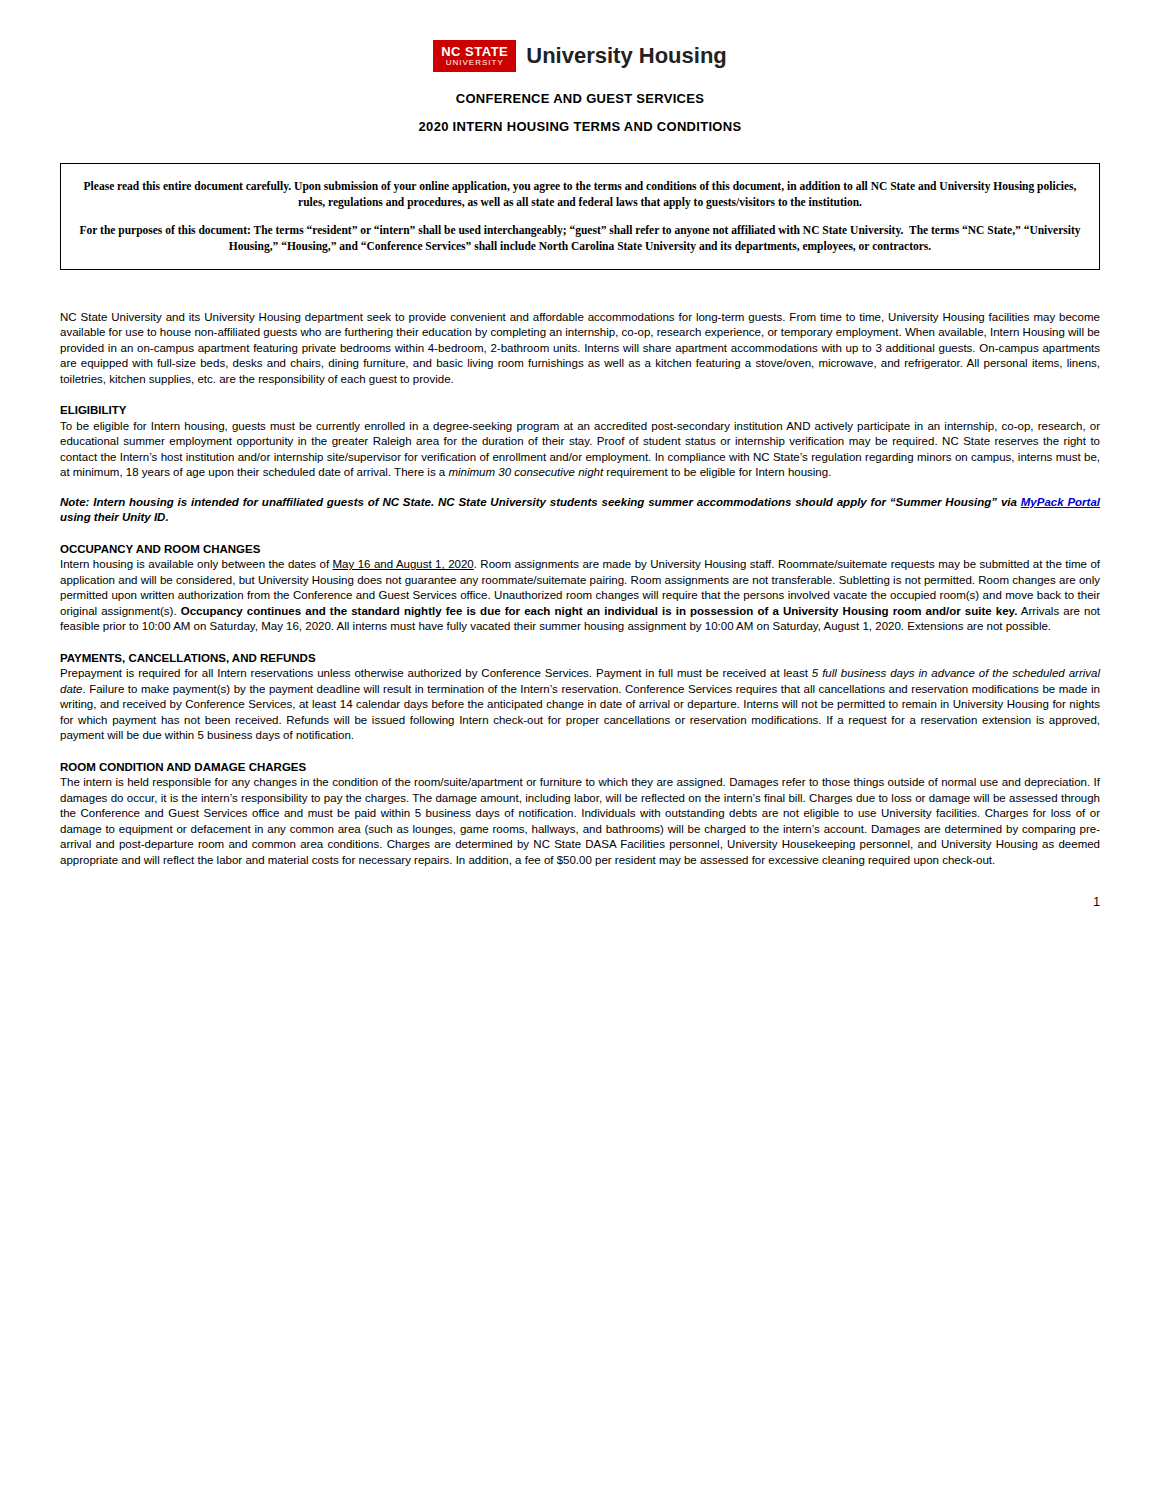NC STATEUNIVERSITY
University Housing
CONFERENCE AND GUEST SERVICES
2020 INTERN HOUSING TERMS AND CONDITIONS
Please read this entire document carefully. Upon submission of your online application, you agree to the terms and conditions of this document, in addition to all NC State and University Housing policies, rules, regulations and procedures, as well as all state and federal laws that apply to guests/visitors to the institution.
For the purposes of this document: The terms “resident” or “intern” shall be used interchangeably; “guest” shall refer to anyone not affiliated with NC State University. The terms “NC State,” “University Housing,” “Housing,” and “Conference Services” shall include North Carolina State University and its departments, employees, or contractors.
NC State University and its University Housing department seek to provide convenient and affordable accommodations for long-term guests. From time to time, University Housing facilities may become available for use to house non-affiliated guests who are furthering their education by completing an internship, co-op, research experience, or temporary employment. When available, Intern Housing will be provided in an on-campus apartment featuring private bedrooms within 4-bedroom, 2-bathroom units. Interns will share apartment accommodations with up to 3 additional guests. On-campus apartments are equipped with full-size beds, desks and chairs, dining furniture, and basic living room furnishings as well as a kitchen featuring a stove/oven, microwave, and refrigerator. All personal items, linens, toiletries, kitchen supplies, etc. are the responsibility of each guest to provide.
Eligibility
To be eligible for Intern housing, guests must be currently enrolled in a degree-seeking program at an accredited post-secondary institution AND actively participate in an internship, co-op, research, or educational summer employment opportunity in the greater Raleigh area for the duration of their stay. Proof of student status or internship verification may be required. NC State reserves the right to contact the Intern’s host institution and/or internship site/supervisor for verification of enrollment and/or employment. In compliance with NC State’s regulation regarding minors on campus, interns must be, at minimum, 18 years of age upon their scheduled date of arrival. There is a minimum 30 consecutive night requirement to be eligible for Intern housing.
Note: Intern housing is intended for unaffiliated guests of NC State. NC State University students seeking summer accommodations should apply for “Summer Housing” via MyPack Portal using their Unity ID.
Occupancy and Room Changes
Intern housing is available only between the dates of May 16 and August 1, 2020. Room assignments are made by University Housing staff. Roommate/suitemate requests may be submitted at the time of application and will be considered, but University Housing does not guarantee any roommate/suitemate pairing. Room assignments are not transferable. Subletting is not permitted. Room changes are only permitted upon written authorization from the Conference and Guest Services office. Unauthorized room changes will require that the persons involved vacate the occupied room(s) and move back to their original assignment(s). Occupancy continues and the standard nightly fee is due for each night an individual is in possession of a University Housing room and/or suite key. Arrivals are not feasible prior to 10:00 AM on Saturday, May 16, 2020. All interns must have fully vacated their summer housing assignment by 10:00 AM on Saturday, August 1, 2020. Extensions are not possible.
Payments, Cancellations, and Refunds
Prepayment is required for all Intern reservations unless otherwise authorized by Conference Services. Payment in full must be received at least 5 full business days in advance of the scheduled arrival date. Failure to make payment(s) by the payment deadline will result in termination of the Intern’s reservation. Conference Services requires that all cancellations and reservation modifications be made in writing, and received by Conference Services, at least 14 calendar days before the anticipated change in date of arrival or departure. Interns will not be permitted to remain in University Housing for nights for which payment has not been received. Refunds will be issued following Intern check-out for proper cancellations or reservation modifications. If a request for a reservation extension is approved, payment will be due within 5 business days of notification.
Room Condition and Damage Charges
The intern is held responsible for any changes in the condition of the room/suite/apartment or furniture to which they are assigned. Damages refer to those things outside of normal use and depreciation. If damages do occur, it is the intern’s responsibility to pay the charges. The damage amount, including labor, will be reflected on the intern’s final bill. Charges due to loss or damage will be assessed through the Conference and Guest Services office and must be paid within 5 business days of notification. Individuals with outstanding debts are not eligible to use University facilities. Charges for loss of or damage to equipment or defacement in any common area (such as lounges, game rooms, hallways, and bathrooms) will be charged to the intern’s account. Damages are determined by comparing pre-arrival and post-departure room and common area conditions. Charges are determined by NC State DASA Facilities personnel, University Housekeeping personnel, and University Housing as deemed appropriate and will reflect the labor and material costs for necessary repairs. In addition, a fee of $50.00 per resident may be assessed for excessive cleaning required upon check-out.
1